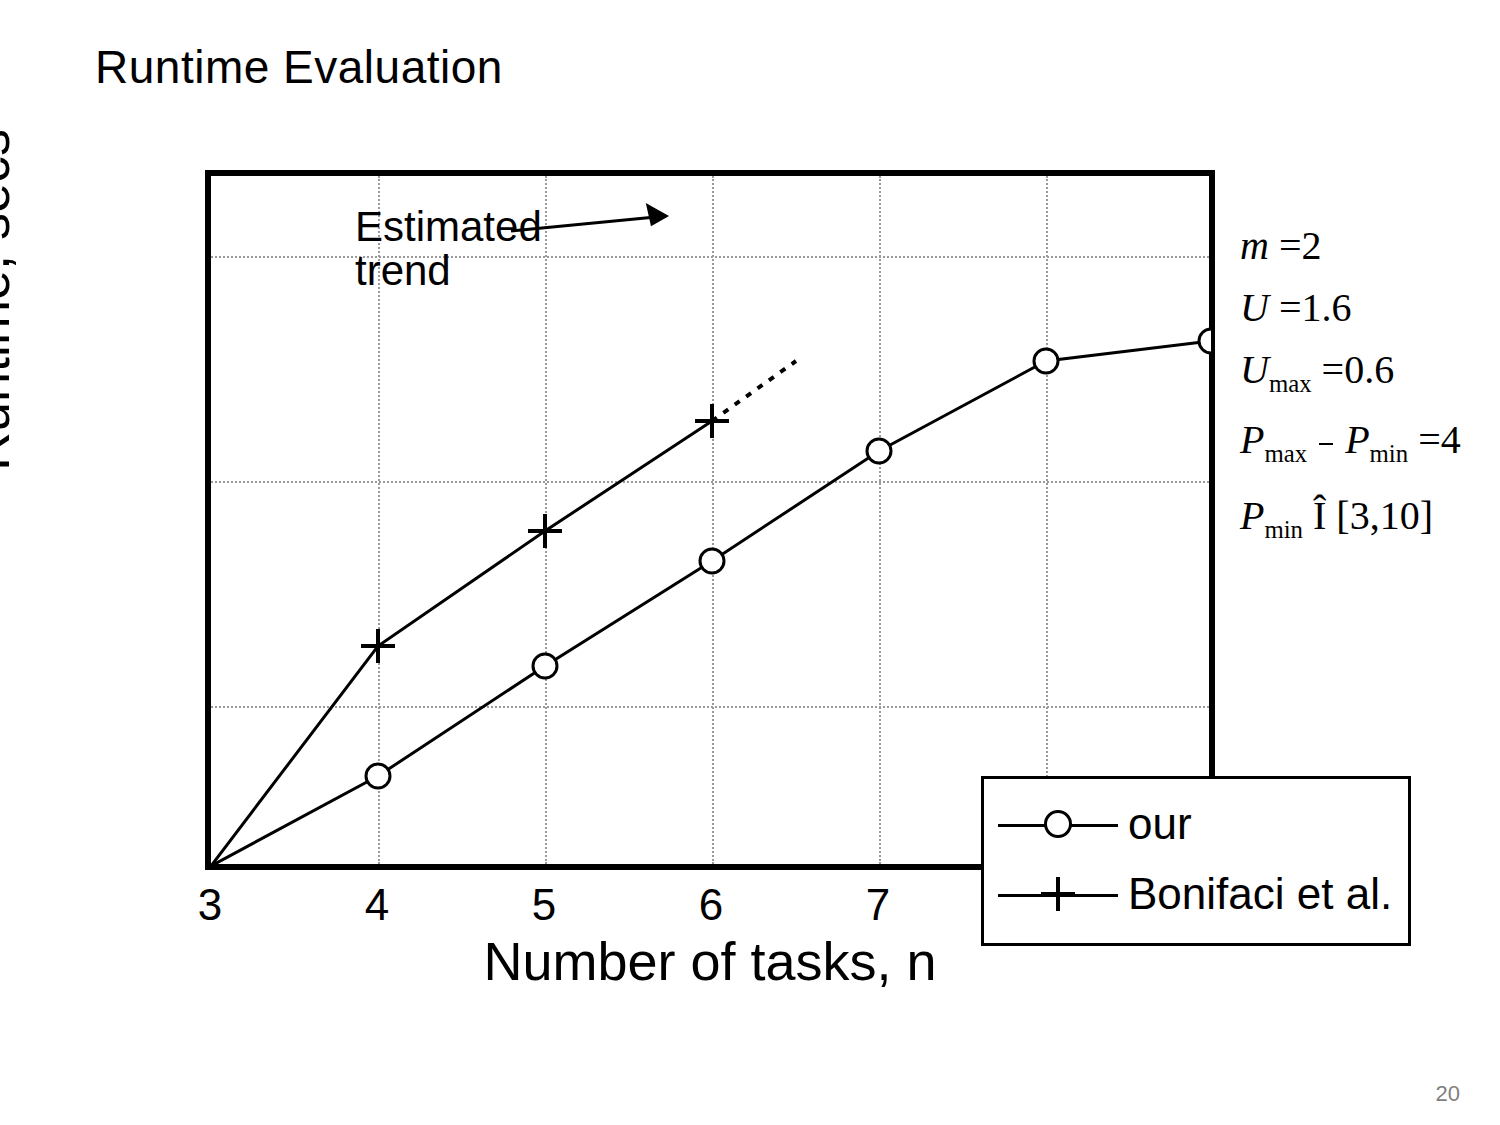Runtime Evaluation
Runtime, secs
102
100
10−2
3
4
5
6
7
8
9
Number of tasks, n
our
Bonifaci et al.
Estimated
trend
m =2
U =1.6
Umax =0.6
Pmax Pmin =4
Pmin Î [3,10]
20